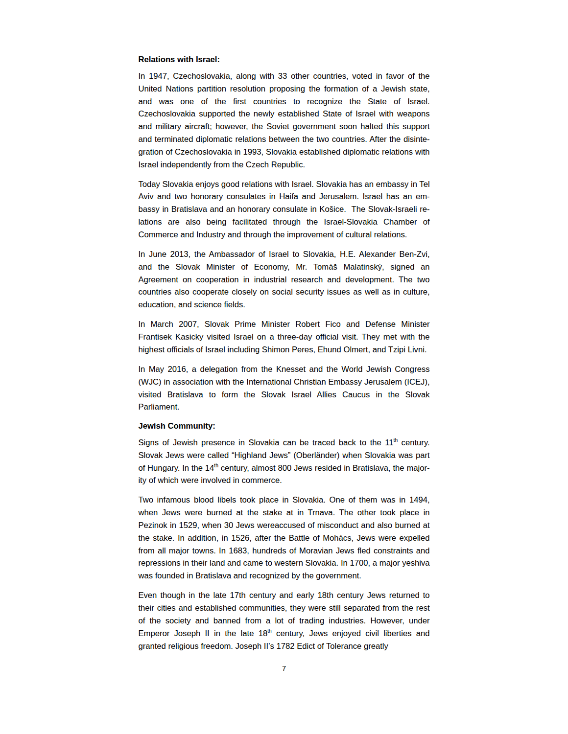Relations with Israel:
In 1947, Czechoslovakia, along with 33 other countries, voted in favor of the United Nations partition resolution proposing the formation of a Jewish state, and was one of the first countries to recognize the State of Israel. Czechoslovakia supported the newly established State of Israel with weapons and military aircraft; however, the Soviet government soon halted this support and terminated diplomatic relations between the two countries. After the disintegration of Czechoslovakia in 1993, Slovakia established diplomatic relations with Israel independently from the Czech Republic.
Today Slovakia enjoys good relations with Israel. Slovakia has an embassy in Tel Aviv and two honorary consulates in Haifa and Jerusalem. Israel has an embassy in Bratislava and an honorary consulate in Košice. The Slovak-Israeli relations are also being facilitated through the Israel-Slovakia Chamber of Commerce and Industry and through the improvement of cultural relations.
In June 2013, the Ambassador of Israel to Slovakia, H.E. Alexander Ben-Zvi, and the Slovak Minister of Economy, Mr. Tomáš Malatinský, signed an Agreement on cooperation in industrial research and development. The two countries also cooperate closely on social security issues as well as in culture, education, and science fields.
In March 2007, Slovak Prime Minister Robert Fico and Defense Minister Frantisek Kasicky visited Israel on a three-day official visit. They met with the highest officials of Israel including Shimon Peres, Ehund Olmert, and Tzipi Livni.
In May 2016, a delegation from the Knesset and the World Jewish Congress (WJC) in association with the International Christian Embassy Jerusalem (ICEJ), visited Bratislava to form the Slovak Israel Allies Caucus in the Slovak Parliament.
Jewish Community:
Signs of Jewish presence in Slovakia can be traced back to the 11th century. Slovak Jews were called “Highland Jews” (Oberländer) when Slovakia was part of Hungary. In the 14th century, almost 800 Jews resided in Bratislava, the majority of which were involved in commerce.
Two infamous blood libels took place in Slovakia. One of them was in 1494, when Jews were burned at the stake at in Trnava. The other took place in Pezinok in 1529, when 30 Jews wereaccused of misconduct and also burned at the stake. In addition, in 1526, after the Battle of Mohács, Jews were expelled from all major towns. In 1683, hundreds of Moravian Jews fled constraints and repressions in their land and came to western Slovakia. In 1700, a major yeshiva was founded in Bratislava and recognized by the government.
Even though in the late 17th century and early 18th century Jews returned to their cities and established communities, they were still separated from the rest of the society and banned from a lot of trading industries. However, under Emperor Joseph II in the late 18th century, Jews enjoyed civil liberties and granted religious freedom. Joseph II’s 1782 Edict of Tolerance greatly
7